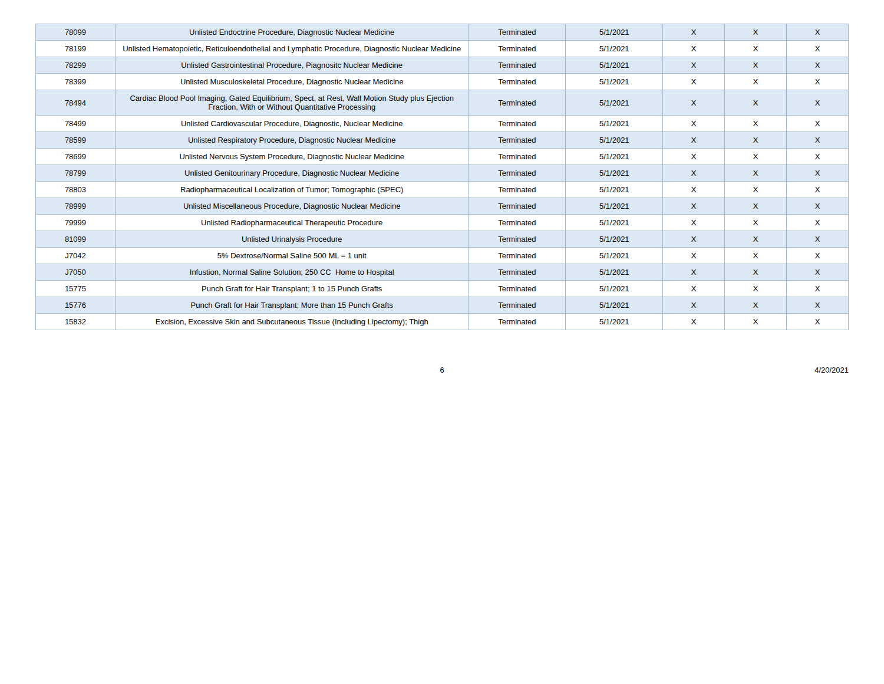| 78099 | Unlisted Endoctrine Procedure, Diagnostic Nuclear Medicine | Terminated | 5/1/2021 | X | X | X |
| 78199 | Unlisted Hematopoietic, Reticuloendothelial and Lymphatic Procedure, Diagnostic Nuclear Medicine | Terminated | 5/1/2021 | X | X | X |
| 78299 | Unlisted Gastrointestinal Procedure, Piagnositc Nuclear Medicine | Terminated | 5/1/2021 | X | X | X |
| 78399 | Unlisted Musculoskeletal Procedure, Diagnostic Nuclear Medicine | Terminated | 5/1/2021 | X | X | X |
| 78494 | Cardiac Blood Pool Imaging, Gated Equilibrium, Spect, at Rest, Wall Motion Study plus Ejection Fraction, With or Without Quantitative Processing | Terminated | 5/1/2021 | X | X | X |
| 78499 | Unlisted Cardiovascular Procedure, Diagnostic, Nuclear Medicine | Terminated | 5/1/2021 | X | X | X |
| 78599 | Unlisted Respiratory Procedure, Diagnostic Nuclear Medicine | Terminated | 5/1/2021 | X | X | X |
| 78699 | Unlisted Nervous System Procedure, Diagnostic Nuclear Medicine | Terminated | 5/1/2021 | X | X | X |
| 78799 | Unlisted Genitourinary Procedure, Diagnostic Nuclear Medicine | Terminated | 5/1/2021 | X | X | X |
| 78803 | Radiopharmaceutical Localization of Tumor; Tomographic (SPEC) | Terminated | 5/1/2021 | X | X | X |
| 78999 | Unlisted Miscellaneous Procedure, Diagnostic Nuclear Medicine | Terminated | 5/1/2021 | X | X | X |
| 79999 | Unlisted Radiopharmaceutical Therapeutic Procedure | Terminated | 5/1/2021 | X | X | X |
| 81099 | Unlisted Urinalysis Procedure | Terminated | 5/1/2021 | X | X | X |
| J7042 | 5% Dextrose/Normal Saline 500 ML = 1 unit | Terminated | 5/1/2021 | X | X | X |
| J7050 | Infustion, Normal Saline Solution, 250 CC Home to Hospital | Terminated | 5/1/2021 | X | X | X |
| 15775 | Punch Graft for Hair Transplant; 1 to 15 Punch Grafts | Terminated | 5/1/2021 | X | X | X |
| 15776 | Punch Graft for Hair Transplant; More than 15 Punch Grafts | Terminated | 5/1/2021 | X | X | X |
| 15832 | Excision, Excessive Skin and Subcutaneous Tissue (Including Lipectomy); Thigh | Terminated | 5/1/2021 | X | X | X |
6 4/20/2021